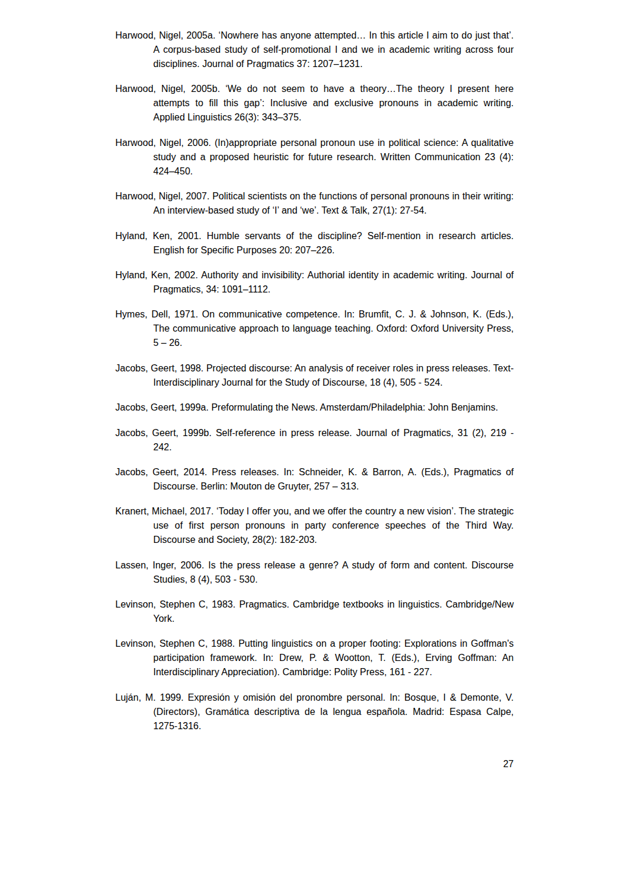Harwood, Nigel, 2005a. ‘Nowhere has anyone attempted… In this article I aim to do just that’. A corpus-based study of self-promotional I and we in academic writing across four disciplines. Journal of Pragmatics 37: 1207–1231.
Harwood, Nigel, 2005b. ‘We do not seem to have a theory…The theory I present here attempts to fill this gap’: Inclusive and exclusive pronouns in academic writing. Applied Linguistics 26(3): 343–375.
Harwood, Nigel, 2006. (In)appropriate personal pronoun use in political science: A qualitative study and a proposed heuristic for future research. Written Communication 23 (4): 424–450.
Harwood, Nigel, 2007. Political scientists on the functions of personal pronouns in their writing: An interview-based study of ‘I’ and ‘we’. Text & Talk, 27(1): 27-54.
Hyland, Ken, 2001. Humble servants of the discipline? Self-mention in research articles. English for Specific Purposes 20: 207–226.
Hyland, Ken, 2002. Authority and invisibility: Authorial identity in academic writing. Journal of Pragmatics, 34: 1091–1112.
Hymes, Dell, 1971. On communicative competence. In: Brumfit, C. J. & Johnson, K. (Eds.), The communicative approach to language teaching. Oxford: Oxford University Press, 5 – 26.
Jacobs, Geert, 1998. Projected discourse: An analysis of receiver roles in press releases. Text-Interdisciplinary Journal for the Study of Discourse, 18 (4), 505 - 524.
Jacobs, Geert, 1999a. Preformulating the News. Amsterdam/Philadelphia: John Benjamins.
Jacobs, Geert, 1999b. Self-reference in press release. Journal of Pragmatics, 31 (2), 219 - 242.
Jacobs, Geert, 2014. Press releases. In: Schneider, K. & Barron, A. (Eds.), Pragmatics of Discourse. Berlin: Mouton de Gruyter, 257 – 313.
Kranert, Michael, 2017. ‘Today I offer you, and we offer the country a new vision’. The strategic use of first person pronouns in party conference speeches of the Third Way. Discourse and Society, 28(2): 182-203.
Lassen, Inger, 2006. Is the press release a genre? A study of form and content. Discourse Studies, 8 (4), 503 - 530.
Levinson, Stephen C, 1983. Pragmatics. Cambridge textbooks in linguistics. Cambridge/New York.
Levinson, Stephen C, 1988. Putting linguistics on a proper footing: Explorations in Goffman's participation framework. In: Drew, P. & Wootton, T. (Eds.), Erving Goffman: An Interdisciplinary Appreciation). Cambridge: Polity Press, 161 - 227.
Luján, M. 1999. Expresión y omisión del pronombre personal. In: Bosque, I & Demonte, V. (Directors), Gramática descriptiva de la lengua española. Madrid: Espasa Calpe, 1275-1316.
27